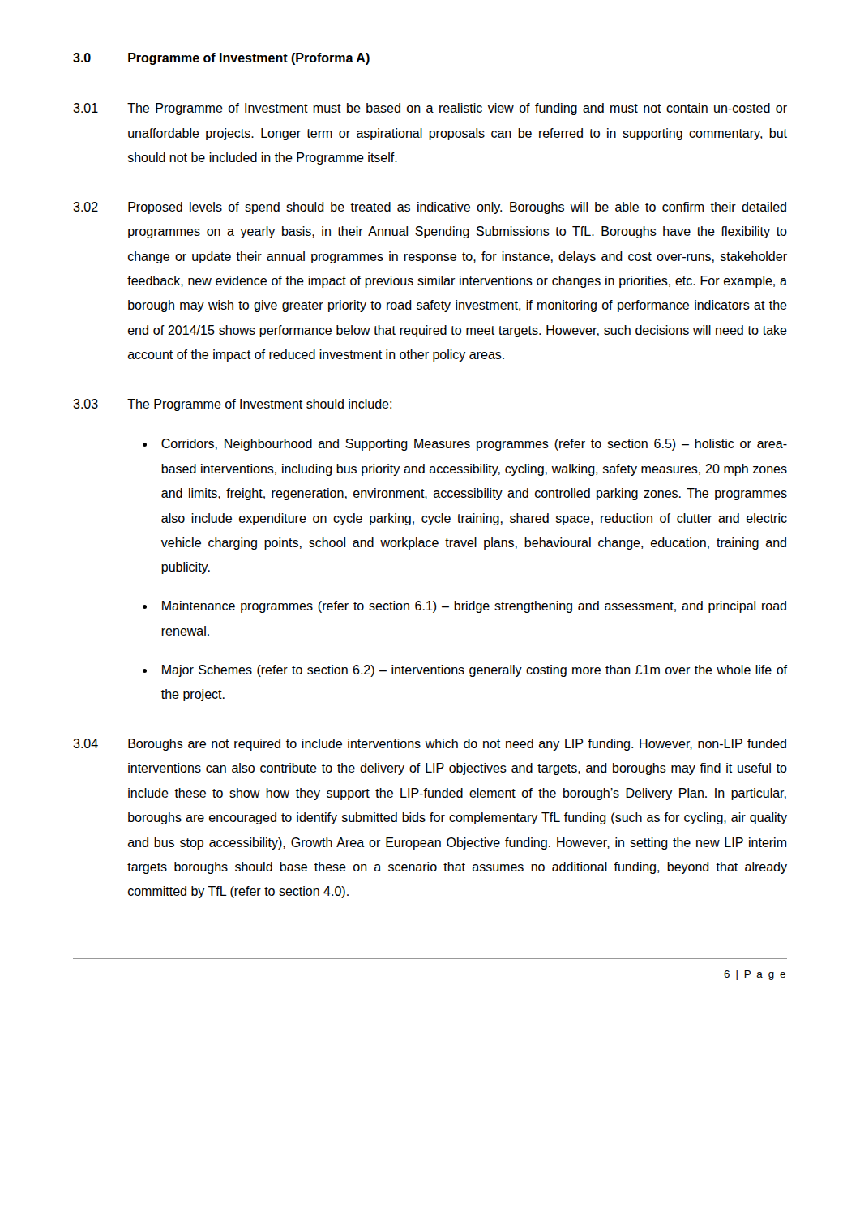3.0 Programme of Investment (Proforma A)
3.01
The Programme of Investment must be based on a realistic view of funding and must not contain un-costed or unaffordable projects. Longer term or aspirational proposals can be referred to in supporting commentary, but should not be included in the Programme itself.
3.02
Proposed levels of spend should be treated as indicative only. Boroughs will be able to confirm their detailed programmes on a yearly basis, in their Annual Spending Submissions to TfL. Boroughs have the flexibility to change or update their annual programmes in response to, for instance, delays and cost over-runs, stakeholder feedback, new evidence of the impact of previous similar interventions or changes in priorities, etc. For example, a borough may wish to give greater priority to road safety investment, if monitoring of performance indicators at the end of 2014/15 shows performance below that required to meet targets. However, such decisions will need to take account of the impact of reduced investment in other policy areas.
3.03
The Programme of Investment should include:
Corridors, Neighbourhood and Supporting Measures programmes (refer to section 6.5) – holistic or area-based interventions, including bus priority and accessibility, cycling, walking, safety measures, 20 mph zones and limits, freight, regeneration, environment, accessibility and controlled parking zones. The programmes also include expenditure on cycle parking, cycle training, shared space, reduction of clutter and electric vehicle charging points, school and workplace travel plans, behavioural change, education, training and publicity.
Maintenance programmes (refer to section 6.1) – bridge strengthening and assessment, and principal road renewal.
Major Schemes (refer to section 6.2) – interventions generally costing more than £1m over the whole life of the project.
3.04
Boroughs are not required to include interventions which do not need any LIP funding. However, non-LIP funded interventions can also contribute to the delivery of LIP objectives and targets, and boroughs may find it useful to include these to show how they support the LIP-funded element of the borough’s Delivery Plan. In particular, boroughs are encouraged to identify submitted bids for complementary TfL funding (such as for cycling, air quality and bus stop accessibility), Growth Area or European Objective funding. However, in setting the new LIP interim targets boroughs should base these on a scenario that assumes no additional funding, beyond that already committed by TfL (refer to section 4.0).
6 | P a g e